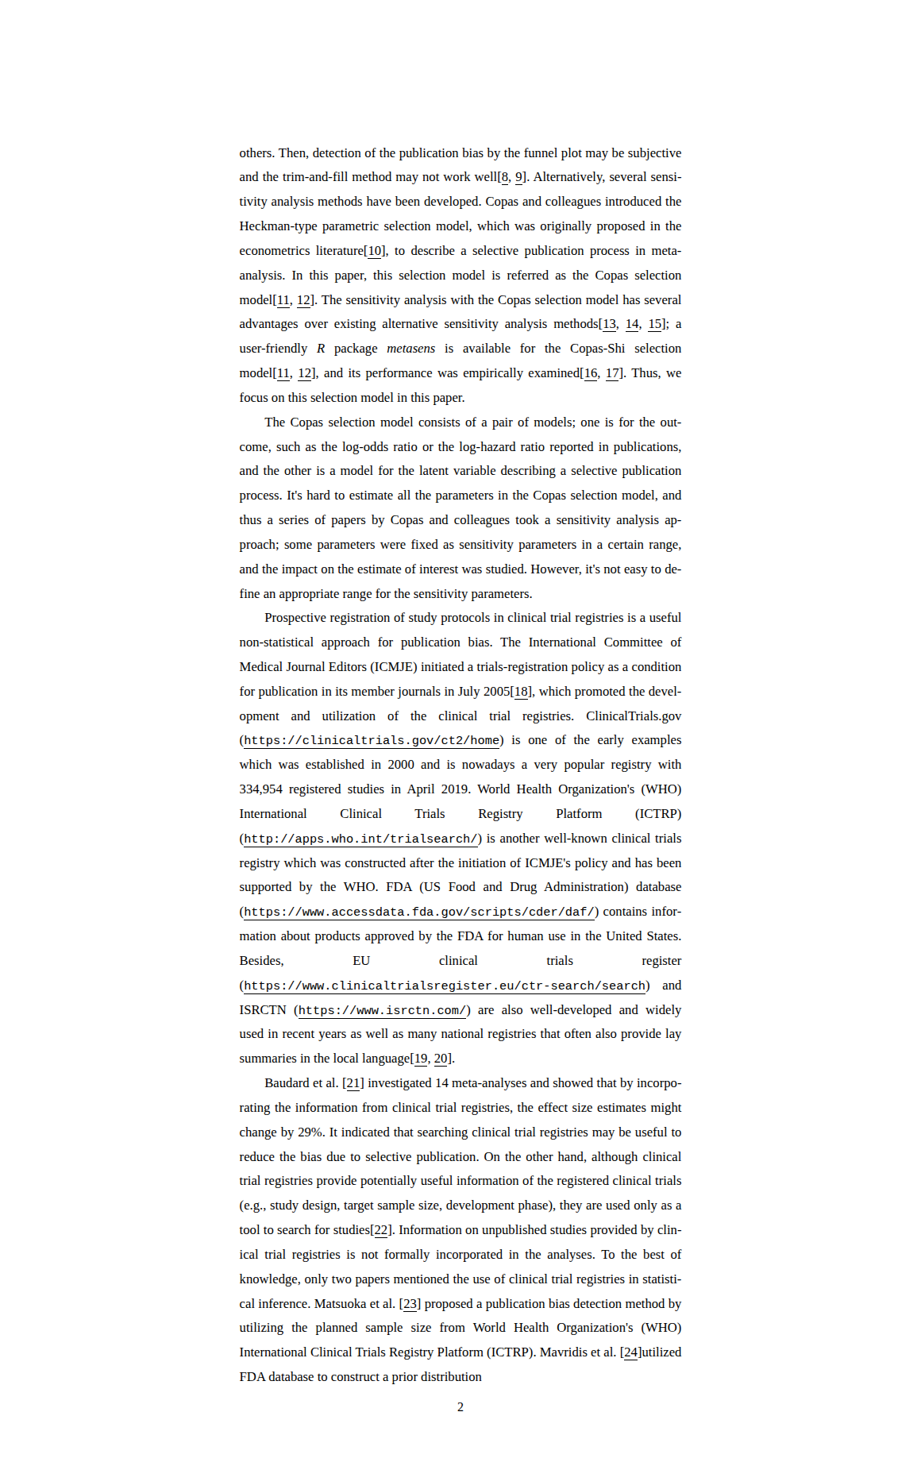others. Then, detection of the publication bias by the funnel plot may be subjective and the trim-and-fill method may not work well[8, 9]. Alternatively, several sensitivity analysis methods have been developed. Copas and colleagues introduced the Heckman-type parametric selection model, which was originally proposed in the econometrics literature[10], to describe a selective publication process in meta-analysis. In this paper, this selection model is referred as the Copas selection model[11, 12]. The sensitivity analysis with the Copas selection model has several advantages over existing alternative sensitivity analysis methods[13, 14, 15]; a user-friendly R package metasens is available for the Copas-Shi selection model[11, 12], and its performance was empirically examined[16, 17]. Thus, we focus on this selection model in this paper.
The Copas selection model consists of a pair of models; one is for the outcome, such as the log-odds ratio or the log-hazard ratio reported in publications, and the other is a model for the latent variable describing a selective publication process. It's hard to estimate all the parameters in the Copas selection model, and thus a series of papers by Copas and colleagues took a sensitivity analysis approach; some parameters were fixed as sensitivity parameters in a certain range, and the impact on the estimate of interest was studied. However, it's not easy to define an appropriate range for the sensitivity parameters.
Prospective registration of study protocols in clinical trial registries is a useful non-statistical approach for publication bias. The International Committee of Medical Journal Editors (ICMJE) initiated a trials-registration policy as a condition for publication in its member journals in July 2005[18], which promoted the development and utilization of the clinical trial registries. ClinicalTrials.gov (https://clinicaltrials.gov/ct2/home) is one of the early examples which was established in 2000 and is nowadays a very popular registry with 334,954 registered studies in April 2019. World Health Organization's (WHO) International Clinical Trials Registry Platform (ICTRP) (http://apps.who.int/trialsearch/) is another well-known clinical trials registry which was constructed after the initiation of ICMJE's policy and has been supported by the WHO. FDA (US Food and Drug Administration) database (https://www.accessdata.fda.gov/scripts/cder/daf/) contains information about products approved by the FDA for human use in the United States. Besides, EU clinical trials register (https://www.clinicaltrialsregister.eu/ctr-search/search) and ISRCTN (https://www.isrctn.com/) are also well-developed and widely used in recent years as well as many national registries that often also provide lay summaries in the local language[19, 20].
Baudard et al. [21] investigated 14 meta-analyses and showed that by incorporating the information from clinical trial registries, the effect size estimates might change by 29%. It indicated that searching clinical trial registries may be useful to reduce the bias due to selective publication. On the other hand, although clinical trial registries provide potentially useful information of the registered clinical trials (e.g., study design, target sample size, development phase), they are used only as a tool to search for studies[22]. Information on unpublished studies provided by clinical trial registries is not formally incorporated in the analyses. To the best of knowledge, only two papers mentioned the use of clinical trial registries in statistical inference. Matsuoka et al. [23] proposed a publication bias detection method by utilizing the planned sample size from World Health Organization's (WHO) International Clinical Trials Registry Platform (ICTRP). Mavridis et al. [24]utilized FDA database to construct a prior distribution
2